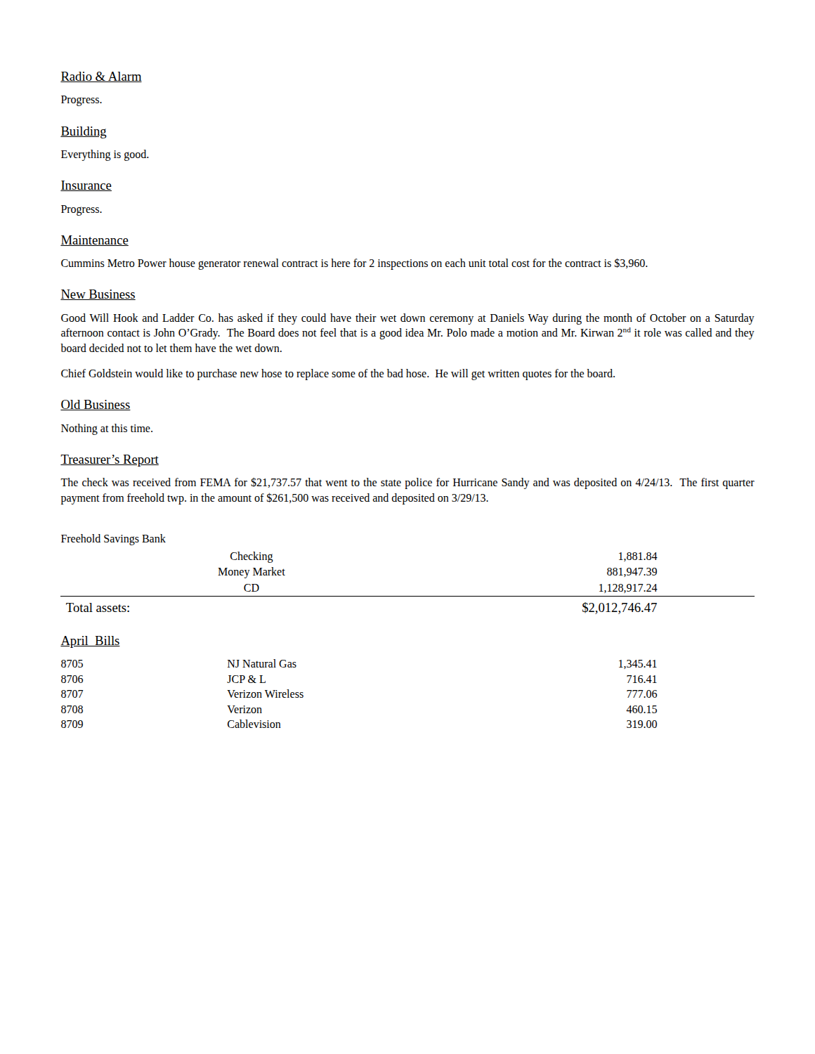Radio & Alarm
Progress.
Building
Everything is good.
Insurance
Progress.
Maintenance
Cummins Metro Power house generator renewal contract is here for 2 inspections on each unit total cost for the contract is $3,960.
New Business
Good Will Hook and Ladder Co. has asked if they could have their wet down ceremony at Daniels Way during the month of October on a Saturday afternoon contact is John O’Grady. The Board does not feel that is a good idea Mr. Polo made a motion and Mr. Kirwan 2nd it role was called and they board decided not to let them have the wet down.
Chief Goldstein would like to purchase new hose to replace some of the bad hose. He will get written quotes for the board.
Old Business
Nothing at this time.
Treasurer’s Report
The check was received from FEMA for $21,737.57 that went to the state police for Hurricane Sandy and was deposited on 4/24/13. The first quarter payment from freehold twp. in the amount of $261,500 was received and deposited on 3/29/13.
Freehold Savings Bank
| Checking | 1,881.84 |
| Money Market | 881,947.39 |
| CD | 1,128,917.24 |
| Total assets: | $2,012,746.47 |
April Bills
| 8705 | NJ Natural Gas | 1,345.41 |
| 8706 | JCP & L | 716.41 |
| 8707 | Verizon Wireless | 777.06 |
| 8708 | Verizon | 460.15 |
| 8709 | Cablevision | 319.00 |